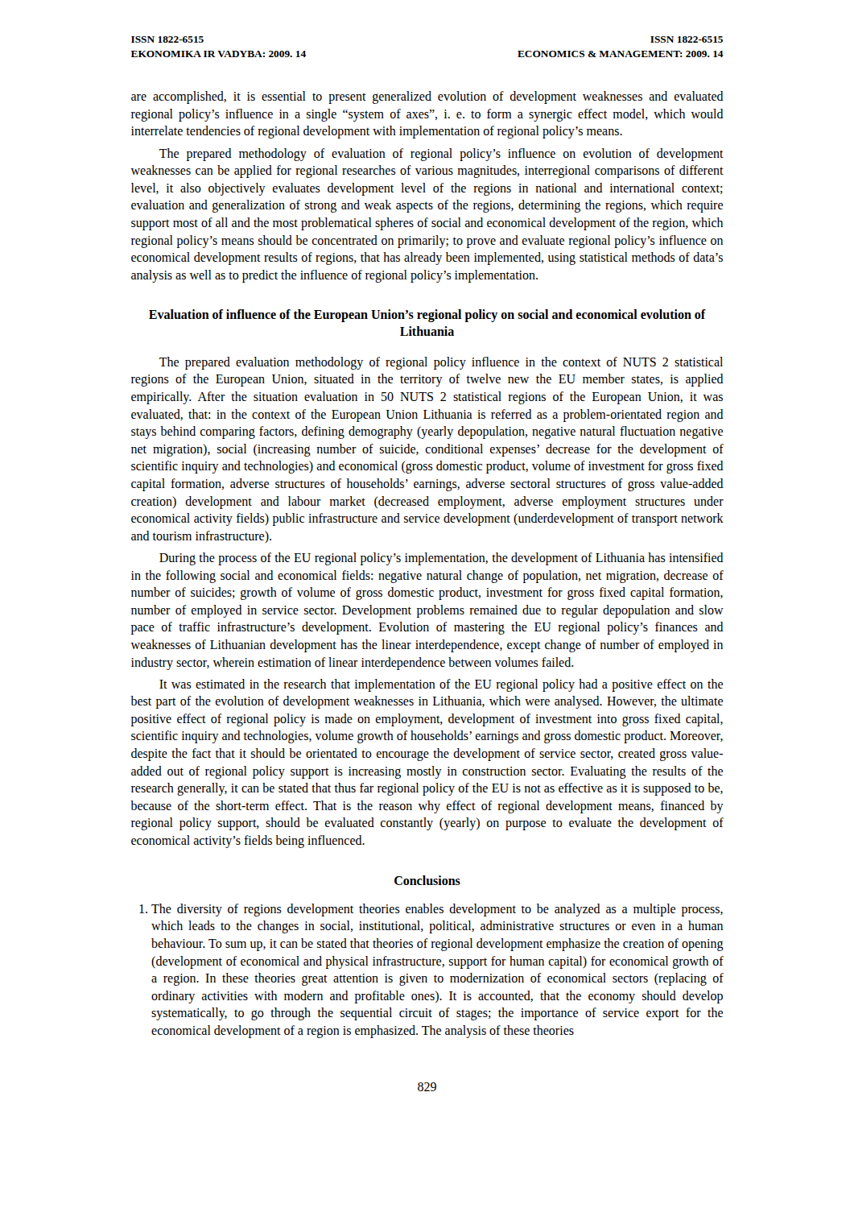ISSN 1822-6515 ISSN 1822-6515
EKONOMIKA IR VADYBA: 2009. 14 ECONOMICS & MANAGEMENT: 2009. 14
are accomplished, it is essential to present generalized evolution of development weaknesses and evaluated regional policy’s influence in a single “system of axes”, i. e. to form a synergic effect model, which would interrelate tendencies of regional development with implementation of regional policy’s means.
The prepared methodology of evaluation of regional policy’s influence on evolution of development weaknesses can be applied for regional researches of various magnitudes, interregional comparisons of different level, it also objectively evaluates development level of the regions in national and international context; evaluation and generalization of strong and weak aspects of the regions, determining the regions, which require support most of all and the most problematical spheres of social and economical development of the region, which regional policy’s means should be concentrated on primarily; to prove and evaluate regional policy’s influence on economical development results of regions, that has already been implemented, using statistical methods of data’s analysis as well as to predict the influence of regional policy’s implementation.
Evaluation of influence of the European Union’s regional policy on social and economical evolution of Lithuania
The prepared evaluation methodology of regional policy influence in the context of NUTS 2 statistical regions of the European Union, situated in the territory of twelve new the EU member states, is applied empirically. After the situation evaluation in 50 NUTS 2 statistical regions of the European Union, it was evaluated, that: in the context of the European Union Lithuania is referred as a problem-orientated region and stays behind comparing factors, defining demography (yearly depopulation, negative natural fluctuation negative net migration), social (increasing number of suicide, conditional expenses’ decrease for the development of scientific inquiry and technologies) and economical (gross domestic product, volume of investment for gross fixed capital formation, adverse structures of households’ earnings, adverse sectoral structures of gross value-added creation) development and labour market (decreased employment, adverse employment structures under economical activity fields) public infrastructure and service development (underdevelopment of transport network and tourism infrastructure).
During the process of the EU regional policy’s implementation, the development of Lithuania has intensified in the following social and economical fields: negative natural change of population, net migration, decrease of number of suicides; growth of volume of gross domestic product, investment for gross fixed capital formation, number of employed in service sector. Development problems remained due to regular depopulation and slow pace of traffic infrastructure’s development. Evolution of mastering the EU regional policy’s finances and weaknesses of Lithuanian development has the linear interdependence, except change of number of employed in industry sector, wherein estimation of linear interdependence between volumes failed.
It was estimated in the research that implementation of the EU regional policy had a positive effect on the best part of the evolution of development weaknesses in Lithuania, which were analysed. However, the ultimate positive effect of regional policy is made on employment, development of investment into gross fixed capital, scientific inquiry and technologies, volume growth of households’ earnings and gross domestic product. Moreover, despite the fact that it should be orientated to encourage the development of service sector, created gross value-added out of regional policy support is increasing mostly in construction sector. Evaluating the results of the research generally, it can be stated that thus far regional policy of the EU is not as effective as it is supposed to be, because of the short-term effect. That is the reason why effect of regional development means, financed by regional policy support, should be evaluated constantly (yearly) on purpose to evaluate the development of economical activity’s fields being influenced.
Conclusions
The diversity of regions development theories enables development to be analyzed as a multiple process, which leads to the changes in social, institutional, political, administrative structures or even in a human behaviour. To sum up, it can be stated that theories of regional development emphasize the creation of opening (development of economical and physical infrastructure, support for human capital) for economical growth of a region. In these theories great attention is given to modernization of economical sectors (replacing of ordinary activities with modern and profitable ones). It is accounted, that the economy should develop systematically, to go through the sequential circuit of stages; the importance of service export for the economical development of a region is emphasized. The analysis of these theories
829